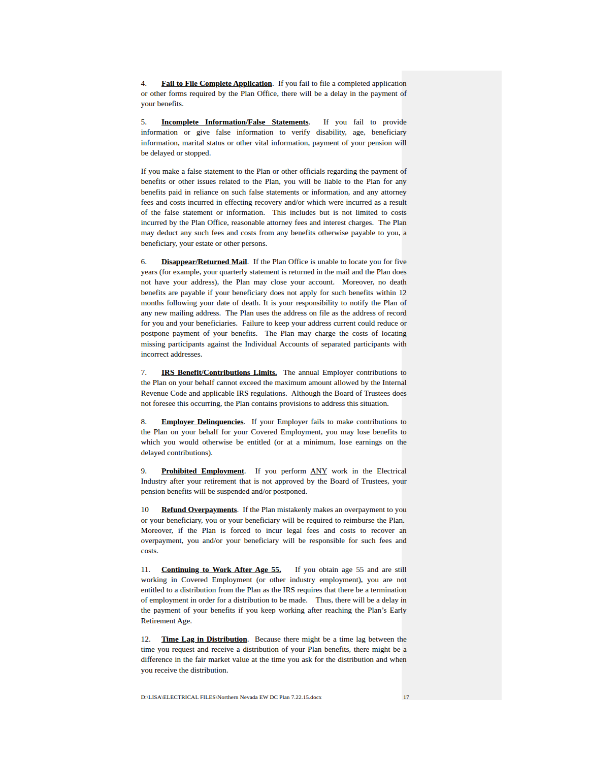4. Fail to File Complete Application. If you fail to file a completed application or other forms required by the Plan Office, there will be a delay in the payment of your benefits.
5. Incomplete Information/False Statements. If you fail to provide information or give false information to verify disability, age, beneficiary information, marital status or other vital information, payment of your pension will be delayed or stopped.
If you make a false statement to the Plan or other officials regarding the payment of benefits or other issues related to the Plan, you will be liable to the Plan for any benefits paid in reliance on such false statements or information, and any attorney fees and costs incurred in effecting recovery and/or which were incurred as a result of the false statement or information. This includes but is not limited to costs incurred by the Plan Office, reasonable attorney fees and interest charges. The Plan may deduct any such fees and costs from any benefits otherwise payable to you, a beneficiary, your estate or other persons.
6. Disappear/Returned Mail. If the Plan Office is unable to locate you for five years (for example, your quarterly statement is returned in the mail and the Plan does not have your address), the Plan may close your account. Moreover, no death benefits are payable if your beneficiary does not apply for such benefits within 12 months following your date of death. It is your responsibility to notify the Plan of any new mailing address. The Plan uses the address on file as the address of record for you and your beneficiaries. Failure to keep your address current could reduce or postpone payment of your benefits. The Plan may charge the costs of locating missing participants against the Individual Accounts of separated participants with incorrect addresses.
7. IRS Benefit/Contributions Limits. The annual Employer contributions to the Plan on your behalf cannot exceed the maximum amount allowed by the Internal Revenue Code and applicable IRS regulations. Although the Board of Trustees does not foresee this occurring, the Plan contains provisions to address this situation.
8. Employer Delinquencies. If your Employer fails to make contributions to the Plan on your behalf for your Covered Employment, you may lose benefits to which you would otherwise be entitled (or at a minimum, lose earnings on the delayed contributions).
9. Prohibited Employment. If you perform ANY work in the Electrical Industry after your retirement that is not approved by the Board of Trustees, your pension benefits will be suspended and/or postponed.
10 Refund Overpayments. If the Plan mistakenly makes an overpayment to you or your beneficiary, you or your beneficiary will be required to reimburse the Plan. Moreover, if the Plan is forced to incur legal fees and costs to recover an overpayment, you and/or your beneficiary will be responsible for such fees and costs.
11. Continuing to Work After Age 55. If you obtain age 55 and are still working in Covered Employment (or other industry employment), you are not entitled to a distribution from the Plan as the IRS requires that there be a termination of employment in order for a distribution to be made. Thus, there will be a delay in the payment of your benefits if you keep working after reaching the Plan’s Early Retirement Age.
12. Time Lag in Distribution. Because there might be a time lag between the time you request and receive a distribution of your Plan benefits, there might be a difference in the fair market value at the time you ask for the distribution and when you receive the distribution.
D:\LISA\ELECTRICAL FILES\Northern Nevada EW DC Plan 7.22.15.docx 17